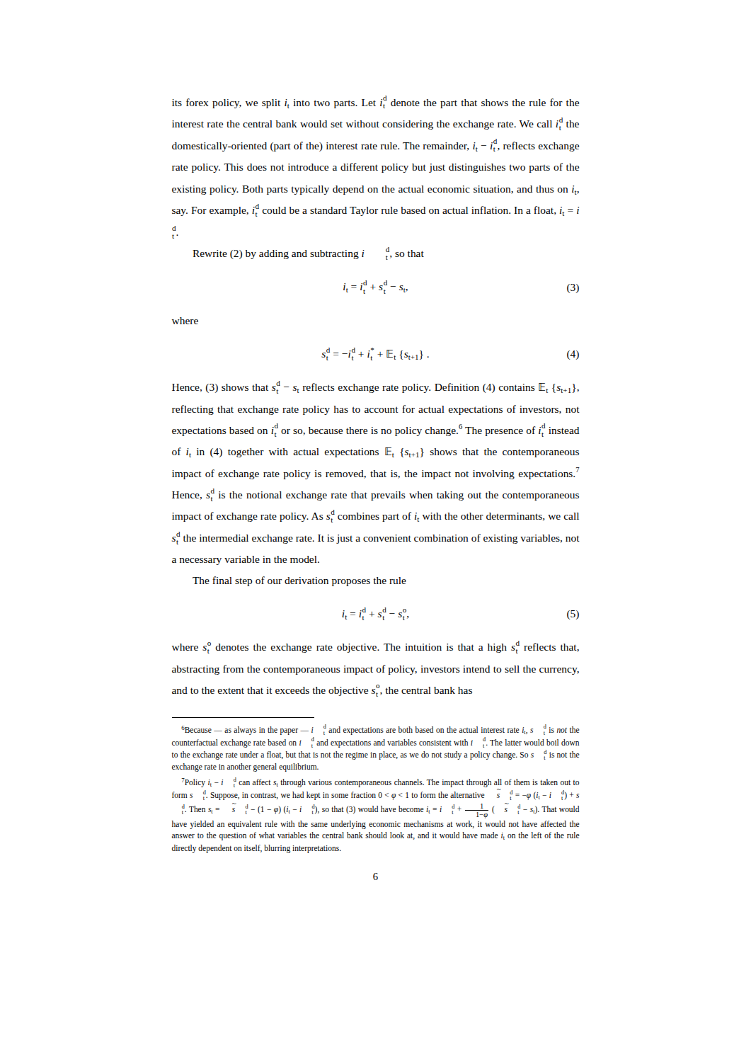its forex policy, we split it into two parts. Let idt denote the part that shows the rule for the interest rate the central bank would set without considering the exchange rate. We call idt the domestically-oriented (part of the) interest rate rule. The remainder, it − idt, reflects exchange rate policy. This does not introduce a different policy but just distinguishes two parts of the existing policy. Both parts typically depend on the actual economic situation, and thus on it, say. For example, idt could be a standard Taylor rule based on actual inflation. In a float, it = idt.
Rewrite (2) by adding and subtracting idt, so that
it = idt + sdt − st, (3)
where
sdt = −idt + i*t + 𝔼t {st+1} . (4)
Hence, (3) shows that sdt − st reflects exchange rate policy. Definition (4) contains 𝔼t {st+1}, reflecting that exchange rate policy has to account for actual expectations of investors, not expectations based on idt or so, because there is no policy change.6 The presence of idt instead of it in (4) together with actual expectations 𝔼t {st+1} shows that the contemporaneous impact of exchange rate policy is removed, that is, the impact not involving expectations.7 Hence, sdt is the notional exchange rate that prevails when taking out the contemporaneous impact of exchange rate policy. As sdt combines part of it with the other determinants, we call sdt the intermedial exchange rate. It is just a convenient combination of existing variables, not a necessary variable in the model.
The final step of our derivation proposes the rule
it = idt + sdt − sot, (5)
where sot denotes the exchange rate objective. The intuition is that a high sdt reflects that, abstracting from the contemporaneous impact of policy, investors intend to sell the currency, and to the extent that it exceeds the objective sot, the central bank has
6 Because — as always in the paper — idt and expectations are both based on the actual interest rate it, sdt is not the counterfactual exchange rate based on idt and expectations and variables consistent with idt. The latter would boil down to the exchange rate under a float, but that is not the regime in place, as we do not study a policy change. So sdt is not the exchange rate in another general equilibrium.
7 Policy it − idt can affect st through various contemporaneous channels. The impact through all of them is taken out to form sdt. Suppose, in contrast, we had kept in some fraction 0 < φ < 1 to form the alternative sdt = −φ (it − idt) + sdt. Then st = sdt − (1 − φ) (it − idt), so that (3) would have become it = idt + 11−φ (sdt − st). That would have yielded an equivalent rule with the same underlying economic mechanisms at work, it would not have affected the answer to the question of what variables the central bank should look at, and it would have made it on the left of the rule directly dependent on itself, blurring interpretations.
6